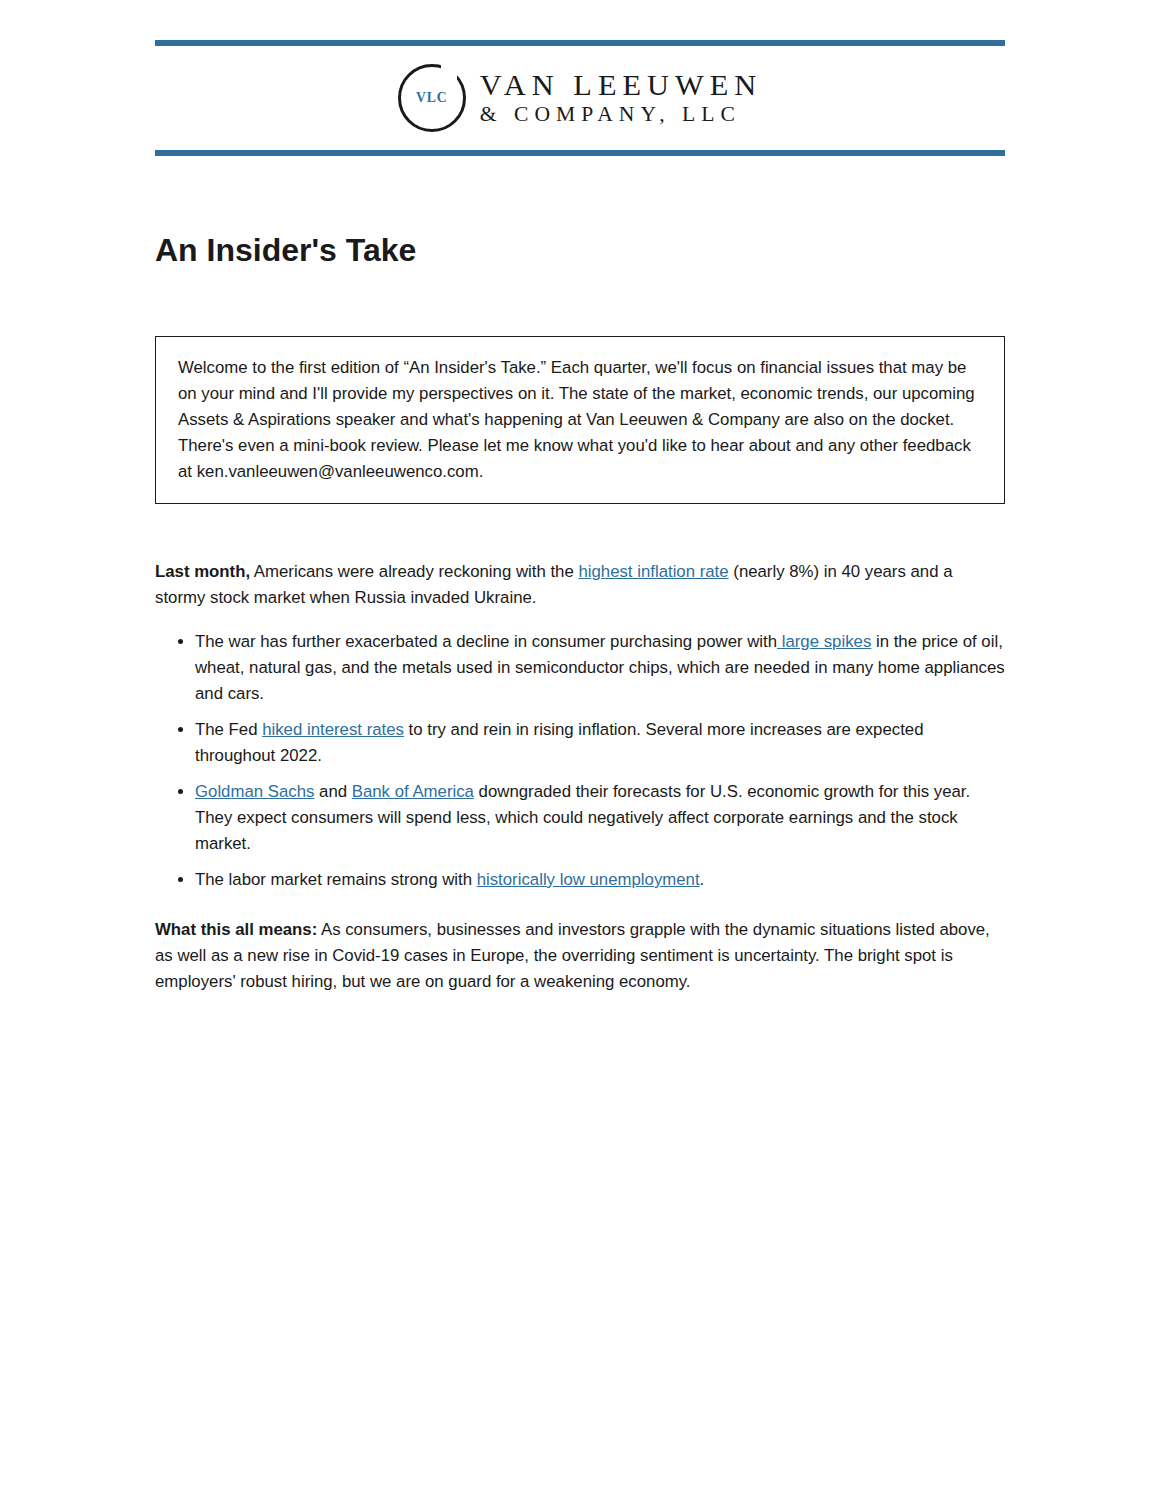VLC
VAN LEEUWEN
& COMPANY, LLC
An Insider's Take
Welcome to the first edition of “An Insider's Take.” Each quarter, we'll focus on financial issues that may be on your mind and I'll provide my perspectives on it. The state of the market, economic trends, our upcoming Assets & Aspirations speaker and what's happening at Van Leeuwen & Company are also on the docket. There's even a mini-book review. Please let me know what you'd like to hear about and any other feedback at ken.vanleeuwen@vanleeuwenco.com.
Last month, Americans were already reckoning with the highest inflation rate (nearly 8%) in 40 years and a stormy stock market when Russia invaded Ukraine.
The war has further exacerbated a decline in consumer purchasing power with large spikes in the price of oil, wheat, natural gas, and the metals used in semiconductor chips, which are needed in many home appliances and cars.
The Fed hiked interest rates to try and rein in rising inflation. Several more increases are expected throughout 2022.
Goldman Sachs and Bank of America downgraded their forecasts for U.S. economic growth for this year. They expect consumers will spend less, which could negatively affect corporate earnings and the stock market.
The labor market remains strong with historically low unemployment.
What this all means: As consumers, businesses and investors grapple with the dynamic situations listed above, as well as a new rise in Covid-19 cases in Europe, the overriding sentiment is uncertainty. The bright spot is employers' robust hiring, but we are on guard for a weakening economy.